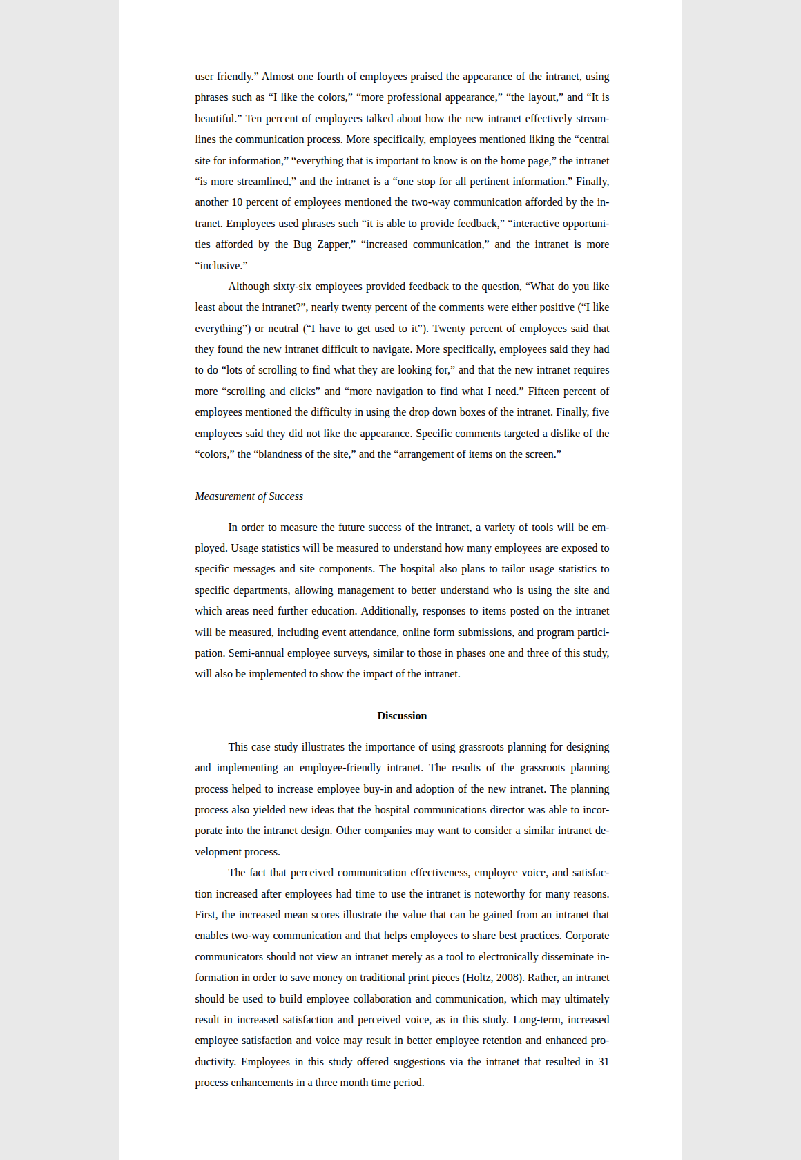user friendly.” Almost one fourth of employees praised the appearance of the intranet, using phrases such as “I like the colors,” “more professional appearance,” “the layout,” and “It is beautiful.” Ten percent of employees talked about how the new intranet effectively streamlines the communication process. More specifically, employees mentioned liking the “central site for information,” “everything that is important to know is on the home page,” the intranet “is more streamlined,” and the intranet is a “one stop for all pertinent information.” Finally, another 10 percent of employees mentioned the two-way communication afforded by the intranet. Employees used phrases such “it is able to provide feedback,” “interactive opportunities afforded by the Bug Zapper,” “increased communication,” and the intranet is more “inclusive.”
Although sixty-six employees provided feedback to the question, “What do you like least about the intranet?”, nearly twenty percent of the comments were either positive (“I like everything”) or neutral (“I have to get used to it”). Twenty percent of employees said that they found the new intranet difficult to navigate. More specifically, employees said they had to do “lots of scrolling to find what they are looking for,” and that the new intranet requires more “scrolling and clicks” and “more navigation to find what I need.” Fifteen percent of employees mentioned the difficulty in using the drop down boxes of the intranet. Finally, five employees said they did not like the appearance. Specific comments targeted a dislike of the “colors,” the “blandness of the site,” and the “arrangement of items on the screen.”
Measurement of Success
In order to measure the future success of the intranet, a variety of tools will be employed. Usage statistics will be measured to understand how many employees are exposed to specific messages and site components. The hospital also plans to tailor usage statistics to specific departments, allowing management to better understand who is using the site and which areas need further education. Additionally, responses to items posted on the intranet will be measured, including event attendance, online form submissions, and program participation. Semi-annual employee surveys, similar to those in phases one and three of this study, will also be implemented to show the impact of the intranet.
Discussion
This case study illustrates the importance of using grassroots planning for designing and implementing an employee-friendly intranet. The results of the grassroots planning process helped to increase employee buy-in and adoption of the new intranet. The planning process also yielded new ideas that the hospital communications director was able to incorporate into the intranet design. Other companies may want to consider a similar intranet development process.
The fact that perceived communication effectiveness, employee voice, and satisfaction increased after employees had time to use the intranet is noteworthy for many reasons. First, the increased mean scores illustrate the value that can be gained from an intranet that enables two-way communication and that helps employees to share best practices. Corporate communicators should not view an intranet merely as a tool to electronically disseminate information in order to save money on traditional print pieces (Holtz, 2008). Rather, an intranet should be used to build employee collaboration and communication, which may ultimately result in increased satisfaction and perceived voice, as in this study. Long-term, increased employee satisfaction and voice may result in better employee retention and enhanced productivity. Employees in this study offered suggestions via the intranet that resulted in 31 process enhancements in a three month time period.